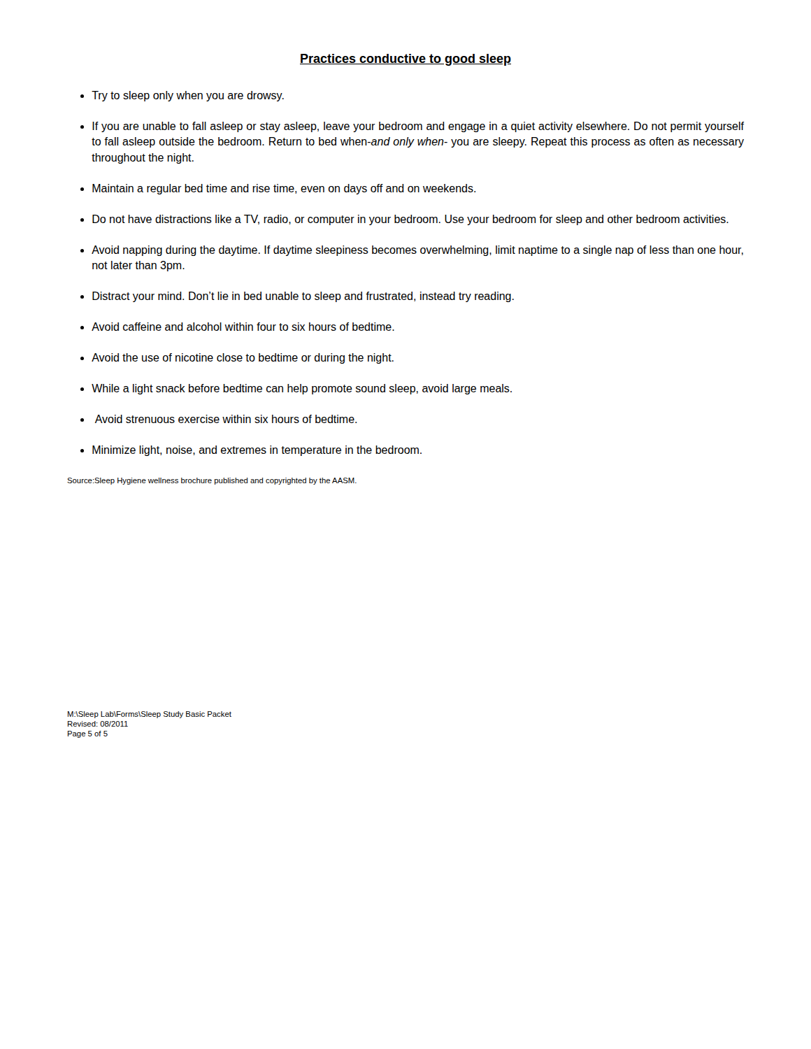Practices conductive to good sleep
Try to sleep only when you are drowsy.
If you are unable to fall asleep or stay asleep, leave your bedroom and engage in a quiet activity elsewhere. Do not permit yourself to fall asleep outside the bedroom. Return to bed when-and only when- you are sleepy. Repeat this process as often as necessary throughout the night.
Maintain a regular bed time and rise time, even on days off and on weekends.
Do not have distractions like a TV, radio, or computer in your bedroom. Use your bedroom for sleep and other bedroom activities.
Avoid napping during the daytime. If daytime sleepiness becomes overwhelming, limit naptime to a single nap of less than one hour, not later than 3pm.
Distract your mind. Don’t lie in bed unable to sleep and frustrated, instead try reading.
Avoid caffeine and alcohol within four to six hours of bedtime.
Avoid the use of nicotine close to bedtime or during the night.
While a light snack before bedtime can help promote sound sleep, avoid large meals.
Avoid strenuous exercise within six hours of bedtime.
Minimize light, noise, and extremes in temperature in the bedroom.
Source:Sleep Hygiene wellness brochure published and copyrighted by the AASM.
M:\Sleep Lab\Forms\Sleep Study Basic Packet
Revised: 08/2011
Page 5 of 5